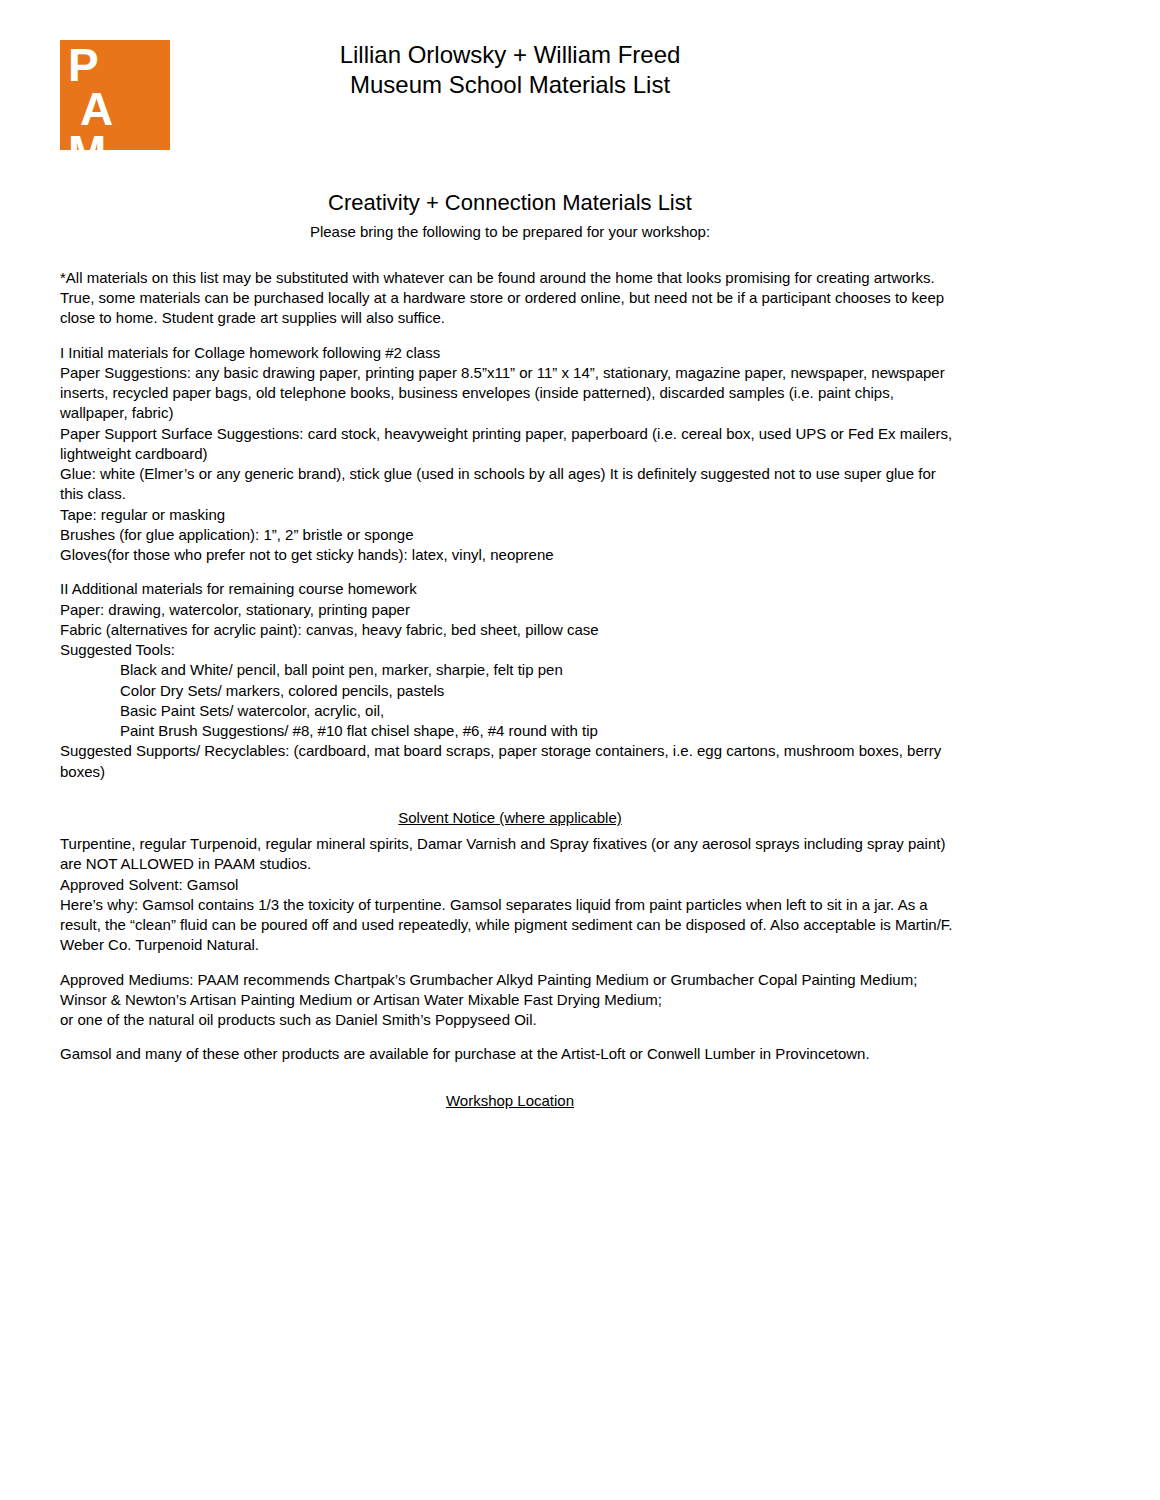P A M
Lillian Orlowsky + William Freed
Museum School Materials List
Creativity + Connection Materials List
Please bring the following to be prepared for your workshop:
*All materials on this list may be substituted with whatever can be found around the home that looks promising for creating artworks. True, some materials can be purchased locally at a hardware store or ordered online, but need not be if a participant chooses to keep close to home. Student grade art supplies will also suffice.
I Initial materials for Collage homework following #2 class
Paper Suggestions: any basic drawing paper, printing paper 8.5”x11” or 11” x 14”, stationary, magazine paper, newspaper, newspaper inserts, recycled paper bags, old telephone books, business envelopes (inside patterned), discarded samples (i.e. paint chips, wallpaper, fabric)
Paper Support Surface Suggestions: card stock, heavyweight printing paper, paperboard (i.e. cereal box, used UPS or Fed Ex mailers, lightweight cardboard)
Glue: white (Elmer’s or any generic brand), stick glue (used in schools by all ages) It is definitely suggested not to use super glue for this class.
Tape: regular or masking
Brushes (for glue application): 1”, 2” bristle or sponge
Gloves(for those who prefer not to get sticky hands): latex, vinyl, neoprene
II Additional materials for remaining course homework
Paper: drawing, watercolor, stationary, printing paper
Fabric (alternatives for acrylic paint): canvas, heavy fabric, bed sheet, pillow case
Suggested Tools:
Black and White/ pencil, ball point pen, marker, sharpie, felt tip pen
Color Dry Sets/ markers, colored pencils, pastels
Basic Paint Sets/ watercolor, acrylic, oil,
Paint Brush Suggestions/ #8, #10 flat chisel shape, #6, #4 round with tip
Suggested Supports/ Recyclables: (cardboard, mat board scraps, paper storage containers, i.e. egg cartons, mushroom boxes, berry boxes)
Solvent Notice (where applicable)
Turpentine, regular Turpenoid, regular mineral spirits, Damar Varnish and Spray fixatives (or any aerosol sprays including spray paint) are NOT ALLOWED in PAAM studios.
Approved Solvent: Gamsol
Here’s why: Gamsol contains 1/3 the toxicity of turpentine. Gamsol separates liquid from paint particles when left to sit in a jar. As a result, the “clean” fluid can be poured off and used repeatedly, while pigment sediment can be disposed of. Also acceptable is Martin/F. Weber Co. Turpenoid Natural.
Approved Mediums: PAAM recommends Chartpak’s Grumbacher Alkyd Painting Medium or Grumbacher Copal Painting Medium; Winsor & Newton’s Artisan Painting Medium or Artisan Water Mixable Fast Drying Medium;
or one of the natural oil products such as Daniel Smith’s Poppyseed Oil.
Gamsol and many of these other products are available for purchase at the Artist-Loft or Conwell Lumber in Provincetown.
Workshop Location